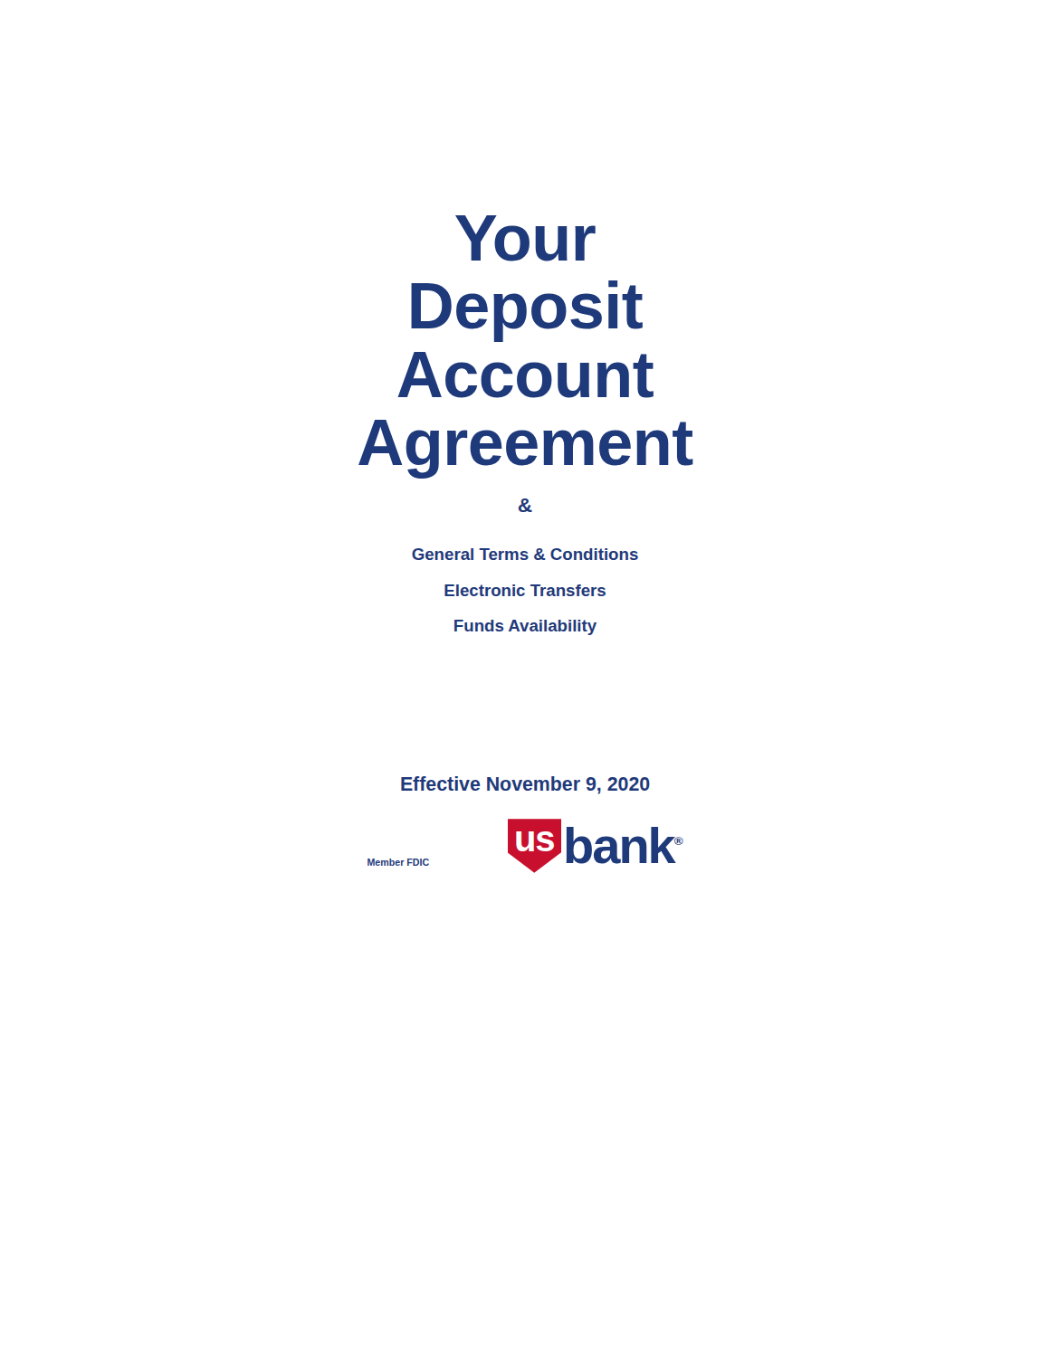Your
Deposit
Account
Agreement
&
General Terms & Conditions
Electronic Transfers
Funds Availability
Effective November 9, 2020
Member FDIC
us
bank®